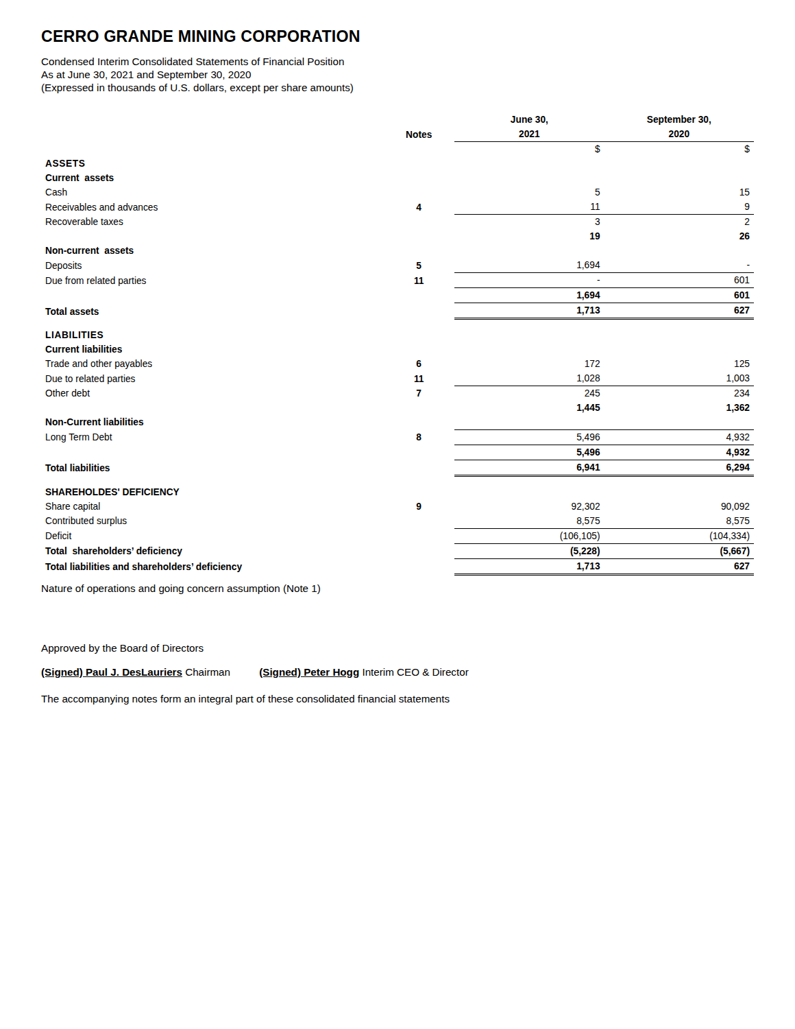CERRO GRANDE MINING CORPORATION
Condensed Interim Consolidated Statements of Financial Position
As at June 30, 2021 and September 30, 2020
(Expressed in thousands of U.S. dollars, except per share amounts)
| | | June 30, | September 30, |
| | Notes | 2021 | 2020 |
| | | $ | $ |
| ASSETS | | | |
| Current assets | | | |
| Cash | | 5 | 15 |
| Receivables and advances | 4 | 11 | 9 |
| Recoverable taxes | | 3 | 2 |
| | | 19 | 26 |
| Non-current assets | | | |
| Deposits | 5 | 1,694 | - |
| Due from related parties | 11 | - | 601 |
| | | 1,694 | 601 |
| Total assets | | 1,713 | 627 |
| LIABILITIES | | | |
| Current liabilities | | | |
| Trade and other payables | 6 | 172 | 125 |
| Due to related parties | 11 | 1,028 | 1,003 |
| Other debt | 7 | 245 | 234 |
| | | 1,445 | 1,362 |
| Non-Current liabilities | | | |
| Long Term Debt | 8 | 5,496 | 4,932 |
| | | 5,496 | 4,932 |
| Total liabilities | | 6,941 | 6,294 |
| SHAREHOLDES' DEFICIENCY | | | |
| Share capital | 9 | 92,302 | 90,092 |
| Contributed surplus | | 8,575 | 8,575 |
| Deficit | | (106,105) | (104,334) |
| Total shareholders’ deficiency | | (5,228) | (5,667) |
| Total liabilities and shareholders’ deficiency | | 1,713 | 627 |
Nature of operations and going concern assumption (Note 1)
Approved by the Board of Directors
(Signed) Paul J. DesLauriers Chairman (Signed) Peter Hogg Interim CEO & Director
The accompanying notes form an integral part of these consolidated financial statements